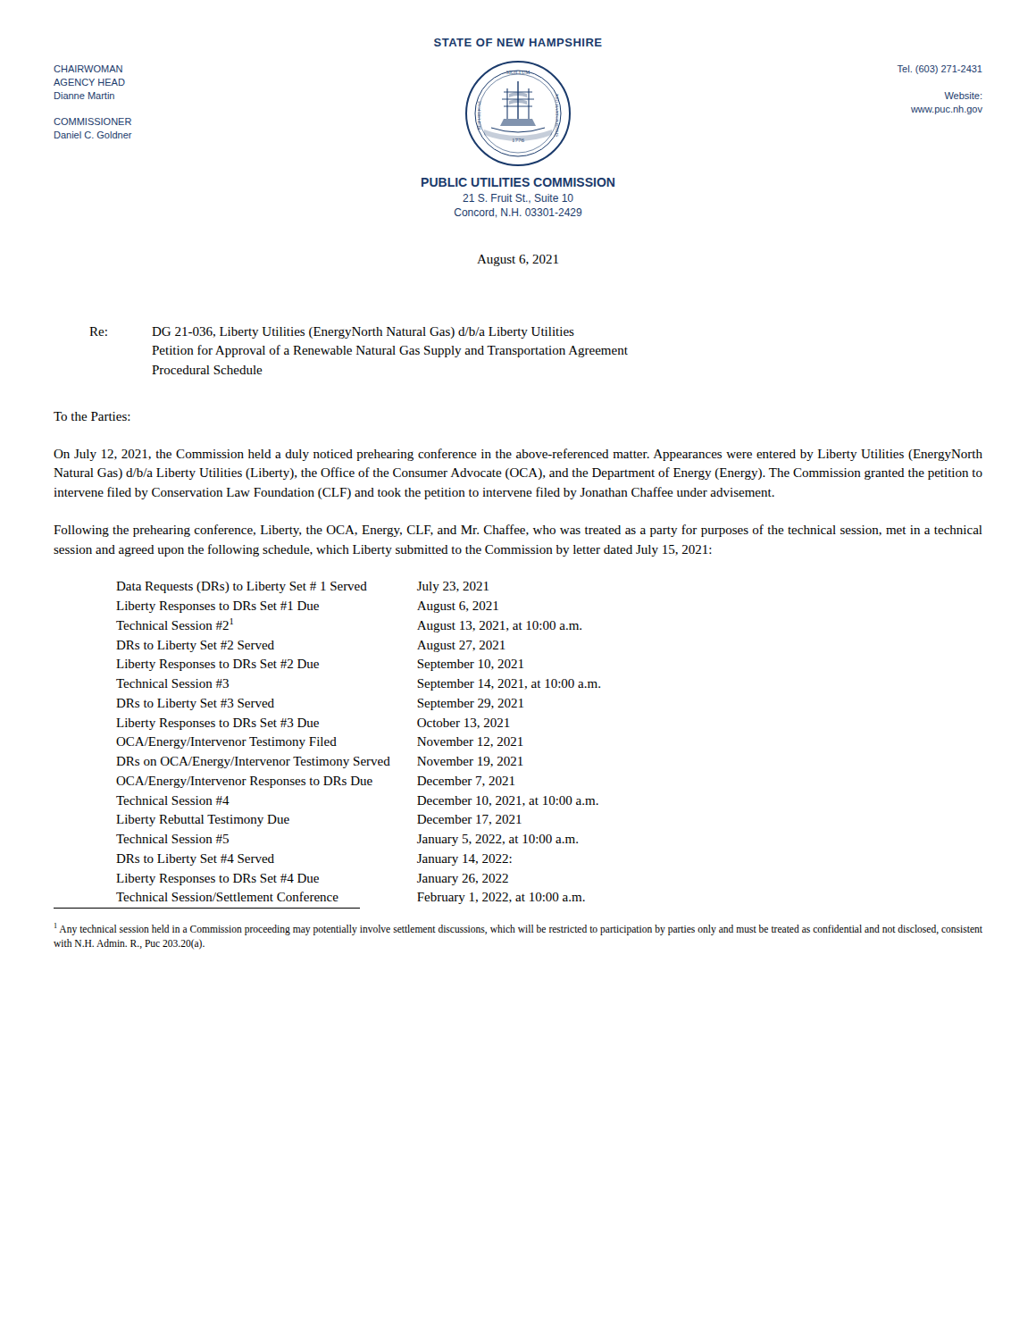STATE OF NEW HAMPSHIRE
CHAIRWOMAN
AGENCY HEAD
Dianne Martin
COMMISSIONER
Daniel C. Goldner
Tel. (603) 271-2431
Website:
www.puc.nh.gov
1776 SIGILLUM REIPUBLICAE NEO HANTONIENSIS
PUBLIC UTILITIES COMMISSION
21 S. Fruit St., Suite 10
Concord, N.H. 03301-2429
August 6, 2021
Re:
DG 21-036, Liberty Utilities (EnergyNorth Natural Gas) d/b/a Liberty Utilities
Petition for Approval of a Renewable Natural Gas Supply and Transportation Agreement
Procedural Schedule
To the Parties:
On July 12, 2021, the Commission held a duly noticed prehearing conference in the above-referenced matter. Appearances were entered by Liberty Utilities (EnergyNorth Natural Gas) d/b/a Liberty Utilities (Liberty), the Office of the Consumer Advocate (OCA), and the Department of Energy (Energy). The Commission granted the petition to intervene filed by Conservation Law Foundation (CLF) and took the petition to intervene filed by Jonathan Chaffee under advisement.
Following the prehearing conference, Liberty, the OCA, Energy, CLF, and Mr. Chaffee, who was treated as a party for purposes of the technical session, met in a technical session and agreed upon the following schedule, which Liberty submitted to the Commission by letter dated July 15, 2021:
| Data Requests (DRs) to Liberty Set # 1 Served | July 23, 2021 |
| Liberty Responses to DRs Set #1 Due | August 6, 2021 |
| Technical Session #2 1 | August 13, 2021, at 10:00 a.m. |
| DRs to Liberty Set #2 Served | August 27, 2021 |
| Liberty Responses to DRs Set #2 Due | September 10, 2021 |
| Technical Session #3 | September 14, 2021, at 10:00 a.m. |
| DRs to Liberty Set #3 Served | September 29, 2021 |
| Liberty Responses to DRs Set #3 Due | October 13, 2021 |
| OCA/Energy/Intervenor Testimony Filed | November 12, 2021 |
| DRs on OCA/Energy/Intervenor Testimony Served | November 19, 2021 |
| OCA/Energy/Intervenor Responses to DRs Due | December 7, 2021 |
| Technical Session #4 | December 10, 2021, at 10:00 a.m. |
| Liberty Rebuttal Testimony Due | December 17, 2021 |
| Technical Session #5 | January 5, 2022, at 10:00 a.m. |
| DRs to Liberty Set #4 Served | January 14, 2022: |
| Liberty Responses to DRs Set #4 Due | January 26, 2022 |
| Technical Session/Settlement Conference | February 1, 2022, at 10:00 a.m. |
1 Any technical session held in a Commission proceeding may potentially involve settlement discussions, which will be restricted to participation by parties only and must be treated as confidential and not disclosed, consistent with N.H. Admin. R., Puc 203.20(a).